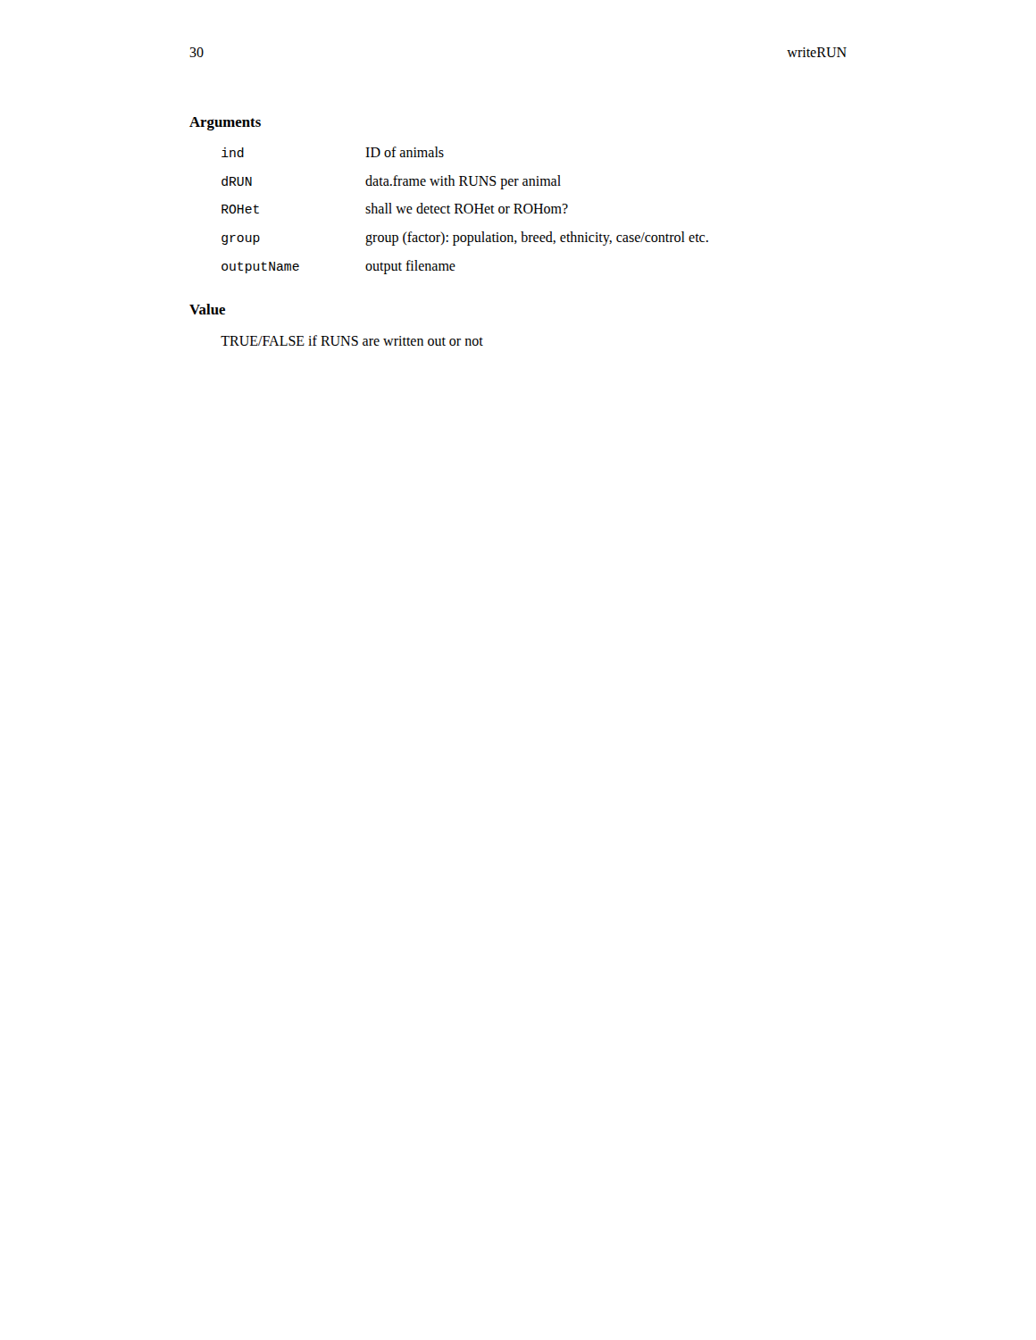30 writeRUN
Arguments
ind
ID of animals
dRUN
data.frame with RUNS per animal
ROHet
shall we detect ROHet or ROHom?
group
group (factor): population, breed, ethnicity, case/control etc.
outputName
output filename
Value
TRUE/FALSE if RUNS are written out or not